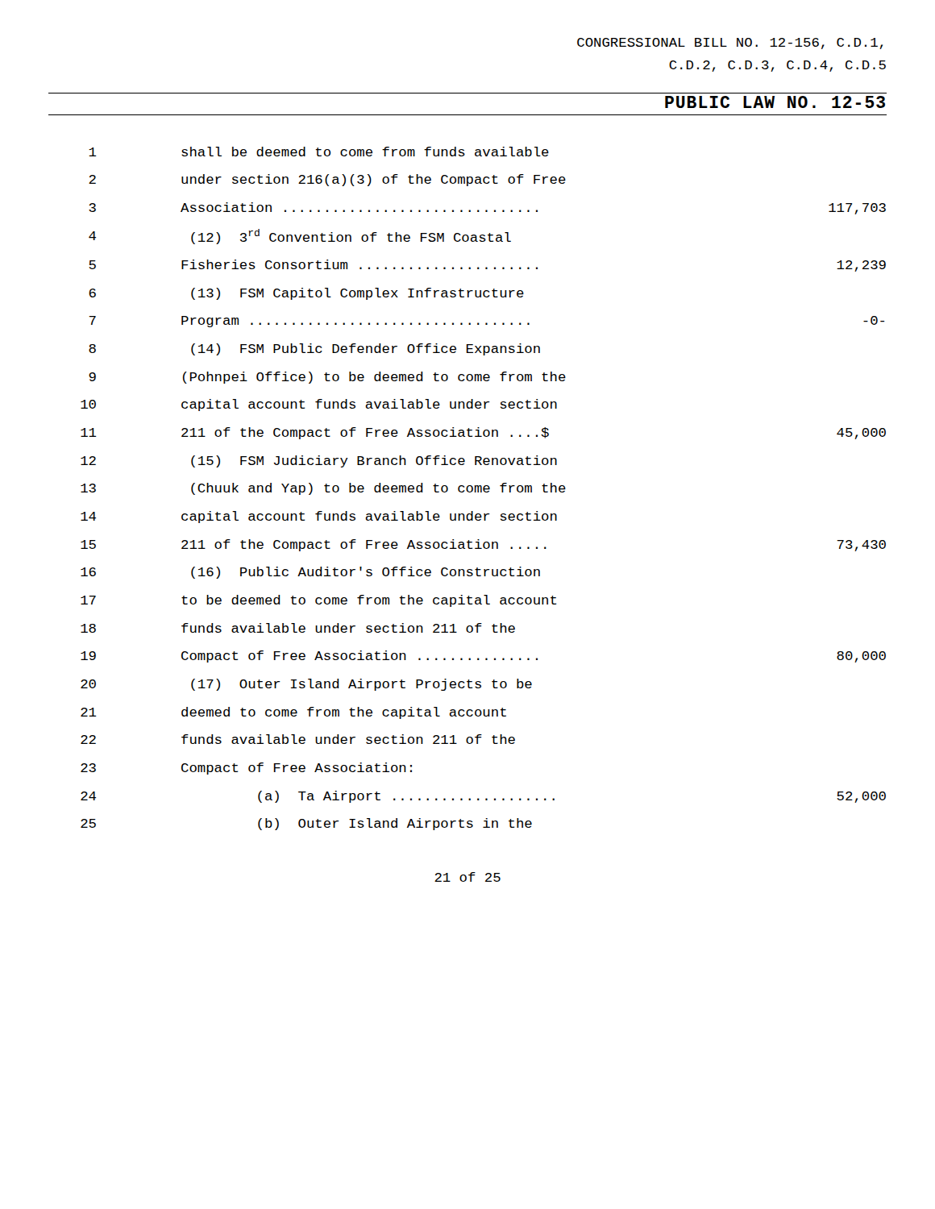CONGRESSIONAL BILL NO. 12-156, C.D.1,
C.D.2, C.D.3, C.D.4, C.D.5
PUBLIC LAW NO. 12-53
| 1 | shall be deemed to come from funds available | |
| 2 | under section 216(a)(3) of the Compact of Free | |
| 3 | Association ............................... | 117,703 |
| 4 | (12) 3 rd Convention of the FSM Coastal | |
| 5 | Fisheries Consortium ...................... | 12,239 |
| 6 | (13) FSM Capitol Complex Infrastructure | |
| 7 | Program .................................. | -0- |
| 8 | (14) FSM Public Defender Office Expansion | |
| 9 | (Pohnpei Office) to be deemed to come from the | |
| 10 | capital account funds available under section | |
| 11 | 211 of the Compact of Free Association ....$ | 45,000 |
| 12 | (15) FSM Judiciary Branch Office Renovation | |
| 13 | (Chuuk and Yap) to be deemed to come from the | |
| 14 | capital account funds available under section | |
| 15 | 211 of the Compact of Free Association ..... | 73,430 |
| 16 | (16) Public Auditor's Office Construction | |
| 17 | to be deemed to come from the capital account | |
| 18 | funds available under section 211 of the | |
| 19 | Compact of Free Association ............... | 80,000 |
| 20 | (17) Outer Island Airport Projects to be | |
| 21 | deemed to come from the capital account | |
| 22 | funds available under section 211 of the | |
| 23 | Compact of Free Association: | |
| 24 | (a) Ta Airport .................... | 52,000 |
| 25 | (b) Outer Island Airports in the | |
21 of 25